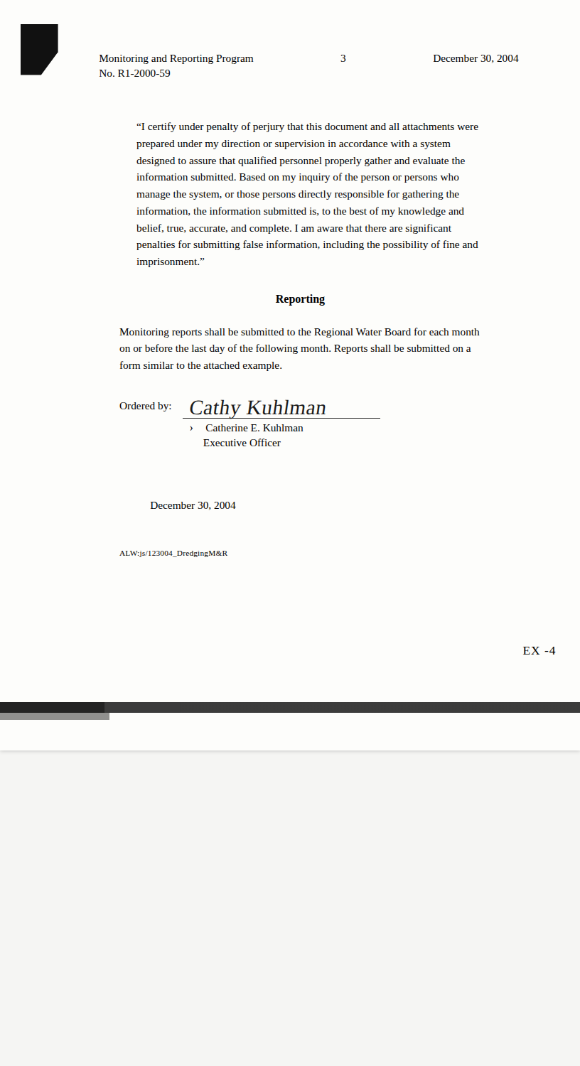Monitoring and Reporting Program
No. R1-2000-59
3
December 30, 2004
“I certify under penalty of perjury that this document and all attachments were prepared under my direction or supervision in accordance with a system designed to assure that qualified personnel properly gather and evaluate the information submitted. Based on my inquiry of the person or persons who manage the system, or those persons directly responsible for gathering the information, the information submitted is, to the best of my knowledge and belief, true, accurate, and complete. I am aware that there are significant penalties for submitting false information, including the possibility of fine and imprisonment.”
Reporting
Monitoring reports shall be submitted to the Regional Water Board for each month on or before the last day of the following month. Reports shall be submitted on a form similar to the attached example.
Ordered by: Cathy Kuhlman
›Catherine E. Kuhlman
Executive Officer
December 30, 2004
ALW:js/123004_DredgingM&R
EX -4